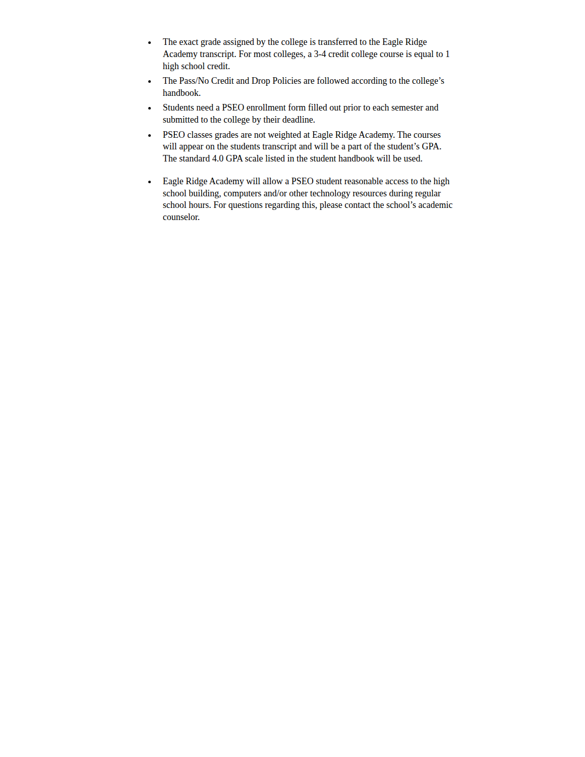The exact grade assigned by the college is transferred to the Eagle Ridge Academy transcript. For most colleges, a 3-4 credit college course is equal to 1 high school credit.
The Pass/No Credit and Drop Policies are followed according to the college’s handbook.
Students need a PSEO enrollment form filled out prior to each semester and submitted to the college by their deadline.
PSEO classes grades are not weighted at Eagle Ridge Academy. The courses will appear on the students transcript and will be a part of the student’s GPA. The standard 4.0 GPA scale listed in the student handbook will be used.
Eagle Ridge Academy will allow a PSEO student reasonable access to the high school building, computers and/or other technology resources during regular school hours. For questions regarding this, please contact the school’s academic counselor.